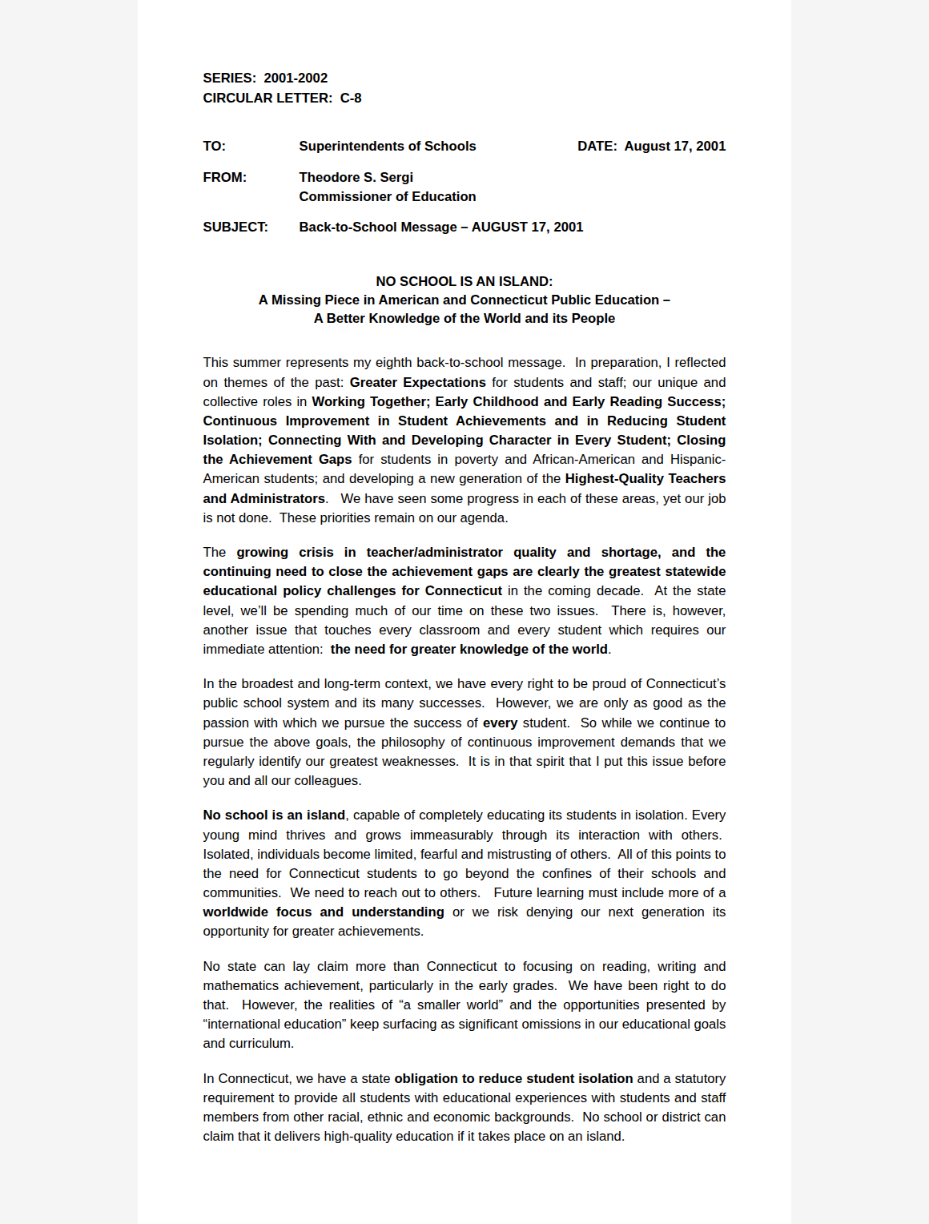SERIES: 2001-2002
CIRCULAR LETTER: C-8
| TO: | Superintendents of Schools | DATE: August 17, 2001 |
| FROM: | Theodore S. Sergi Commissioner of Education |
| SUBJECT: | Back-to-School Message – AUGUST 17, 2001 |
NO SCHOOL IS AN ISLAND:
A Missing Piece in American and Connecticut Public Education –
A Better Knowledge of the World and its People
This summer represents my eighth back-to-school message. In preparation, I reflected on themes of the past: Greater Expectations for students and staff; our unique and collective roles in Working Together; Early Childhood and Early Reading Success; Continuous Improvement in Student Achievements and in Reducing Student Isolation; Connecting With and Developing Character in Every Student; Closing the Achievement Gaps for students in poverty and African-American and Hispanic-American students; and developing a new generation of the Highest-Quality Teachers and Administrators. We have seen some progress in each of these areas, yet our job is not done. These priorities remain on our agenda.
The growing crisis in teacher/administrator quality and shortage, and the continuing need to close the achievement gaps are clearly the greatest statewide educational policy challenges for Connecticut in the coming decade. At the state level, we’ll be spending much of our time on these two issues. There is, however, another issue that touches every classroom and every student which requires our immediate attention: the need for greater knowledge of the world.
In the broadest and long-term context, we have every right to be proud of Connecticut’s public school system and its many successes. However, we are only as good as the passion with which we pursue the success of every student. So while we continue to pursue the above goals, the philosophy of continuous improvement demands that we regularly identify our greatest weaknesses. It is in that spirit that I put this issue before you and all our colleagues.
No school is an island, capable of completely educating its students in isolation. Every young mind thrives and grows immeasurably through its interaction with others. Isolated, individuals become limited, fearful and mistrusting of others. All of this points to the need for Connecticut students to go beyond the confines of their schools and communities. We need to reach out to others. Future learning must include more of a worldwide focus and understanding or we risk denying our next generation its opportunity for greater achievements.
No state can lay claim more than Connecticut to focusing on reading, writing and mathematics achievement, particularly in the early grades. We have been right to do that. However, the realities of “a smaller world” and the opportunities presented by “international education” keep surfacing as significant omissions in our educational goals and curriculum.
In Connecticut, we have a state obligation to reduce student isolation and a statutory requirement to provide all students with educational experiences with students and staff members from other racial, ethnic and economic backgrounds. No school or district can claim that it delivers high-quality education if it takes place on an island.